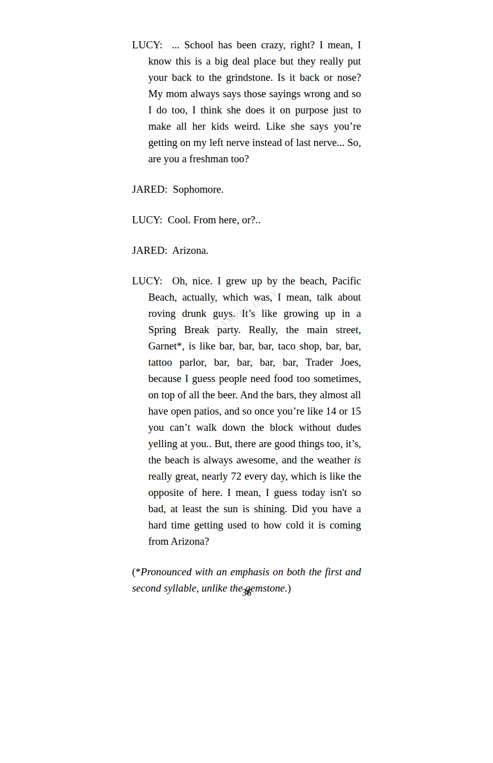LUCY: ... School has been crazy, right? I mean, I know this is a big deal place but they really put your back to the grindstone. Is it back or nose? My mom always says those sayings wrong and so I do too, I think she does it on purpose just to make all her kids weird. Like she says you’re getting on my left nerve instead of last nerve... So, are you a freshman too?
JARED: Sophomore.
LUCY: Cool. From here, or?..
JARED: Arizona.
LUCY: Oh, nice. I grew up by the beach, Pacific Beach, actually, which was, I mean, talk about roving drunk guys. It’s like growing up in a Spring Break party. Really, the main street, Garnet*, is like bar, bar, bar, taco shop, bar, bar, tattoo parlor, bar, bar, bar, bar, Trader Joes, because I guess people need food too sometimes, on top of all the beer. And the bars, they almost all have open patios, and so once you’re like 14 or 15 you can’t walk down the block without dudes yelling at you.. But, there are good things too, it’s, the beach is always awesome, and the weather is really great, nearly 72 every day, which is like the opposite of here. I mean, I guess today isn't so bad, at least the sun is shining. Did you have a hard time getting used to how cold it is coming from Arizona?
(*Pronounced with an emphasis on both the first and second syllable, unlike the gemstone.)
SAMPLE ONLY
36